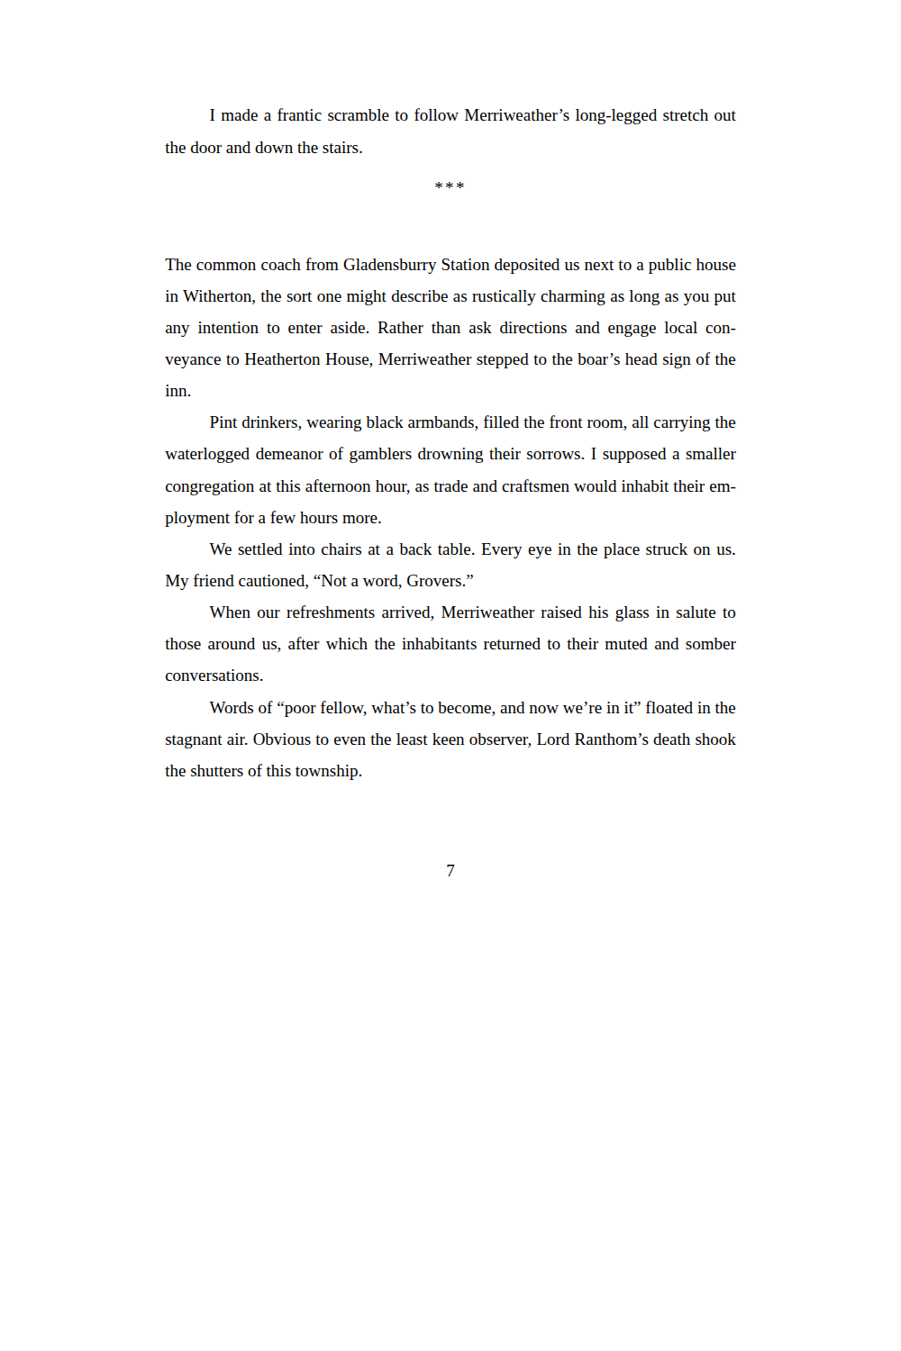I made a frantic scramble to follow Merriweather’s long-legged stretch out the door and down the stairs.
***
The common coach from Gladensburry Station deposited us next to a public house in Witherton, the sort one might describe as rustically charming as long as you put any intention to enter aside. Rather than ask directions and engage local conveyance to Heatherton House, Merriweather stepped to the boar’s head sign of the inn.
Pint drinkers, wearing black armbands, filled the front room, all carrying the waterlogged demeanor of gamblers drowning their sorrows. I supposed a smaller congregation at this afternoon hour, as trade and craftsmen would inhabit their employment for a few hours more.
We settled into chairs at a back table. Every eye in the place struck on us. My friend cautioned, “Not a word, Grovers.”
When our refreshments arrived, Merriweather raised his glass in salute to those around us, after which the inhabitants returned to their muted and somber conversations.
Words of “poor fellow, what’s to become, and now we’re in it” floated in the stagnant air. Obvious to even the least keen observer, Lord Ranthom’s death shook the shutters of this township.
7